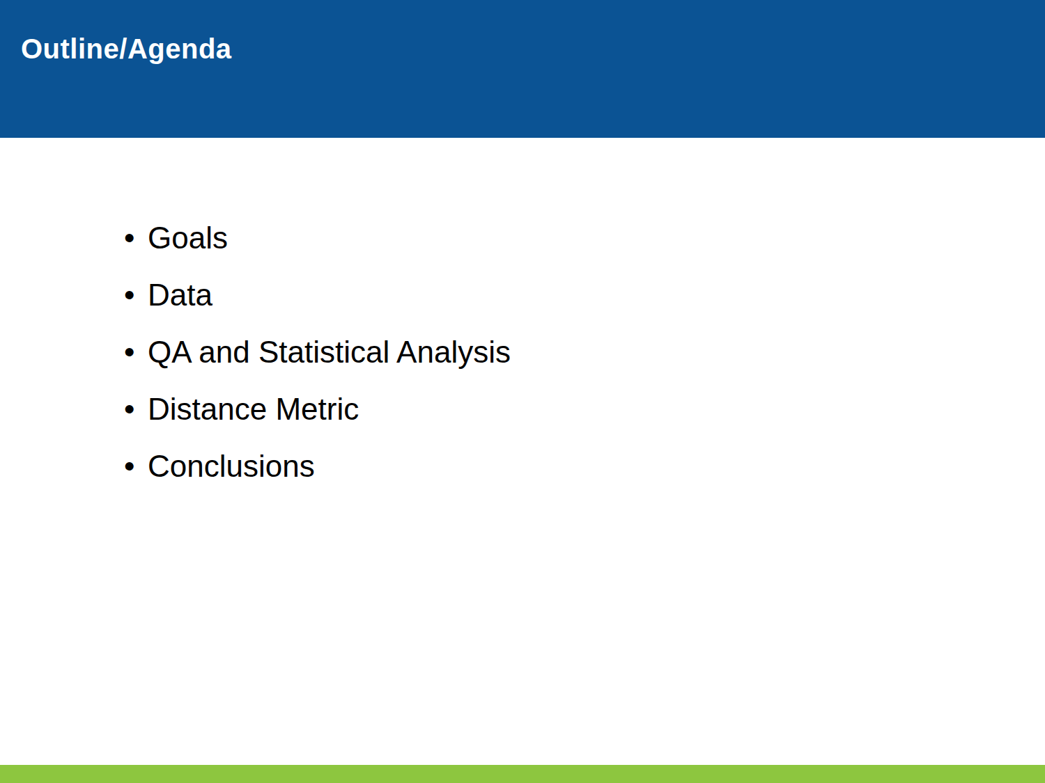Outline/Agenda
Goals
Data
QA and Statistical Analysis
Distance Metric
Conclusions